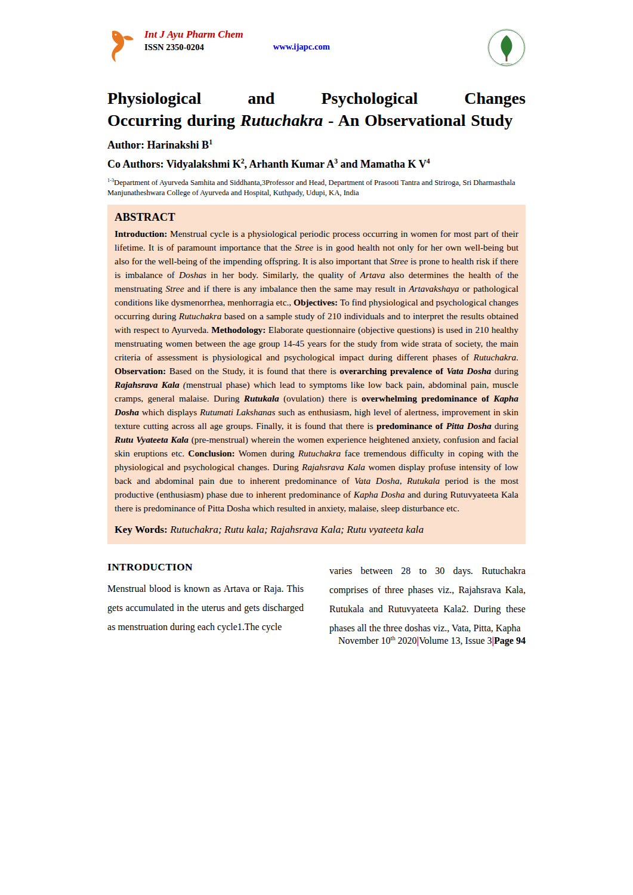Int J Ayu Pharm Chem
ISSN 2350-0204
www.ijapc.com
greentree
Physiological and Psychological Changes Occurring during Rutuchakra - An Observational Study
Author: Harinakshi B1
Co Authors: Vidyalakshmi K2, Arhanth Kumar A3 and Mamatha K V4
1-3Department of Ayurveda Samhita and Siddhanta,3Professor and Head, Department of Prasooti Tantra and Striroga, Sri Dharmasthala Manjunatheshwara College of Ayurveda and Hospital, Kuthpady, Udupi, KA, India
ABSTRACT
Introduction: Menstrual cycle is a physiological periodic process occurring in women for most part of their lifetime. It is of paramount importance that the Stree is in good health not only for her own well-being but also for the well-being of the impending offspring. It is also important that Stree is prone to health risk if there is imbalance of Doshas in her body. Similarly, the quality of Artava also determines the health of the menstruating Stree and if there is any imbalance then the same may result in Artavakshaya or pathological conditions like dysmenorrhea, menhorragia etc., Objectives: To find physiological and psychological changes occurring during Rutuchakra based on a sample study of 210 individuals and to interpret the results obtained with respect to Ayurveda. Methodology: Elaborate questionnaire (objective questions) is used in 210 healthy menstruating women between the age group 14-45 years for the study from wide strata of society, the main criteria of assessment is physiological and psychological impact during different phases of Rutuchakra. Observation: Based on the Study, it is found that there is overarching prevalence of Vata Dosha during Rajahsrava Kala (menstrual phase) which lead to symptoms like low back pain, abdominal pain, muscle cramps, general malaise. During Rutukala (ovulation) there is overwhelming predominance of Kapha Dosha which displays Rutumati Lakshanas such as enthusiasm, high level of alertness, improvement in skin texture cutting across all age groups. Finally, it is found that there is predominance of Pitta Dosha during Rutu Vyateeta Kala (pre-menstrual) wherein the women experience heightened anxiety, confusion and facial skin eruptions etc. Conclusion: Women during Rutuchakra face tremendous difficulty in coping with the physiological and psychological changes. During Rajahsrava Kala women display profuse intensity of low back and abdominal pain due to inherent predominance of Vata Dosha, Rutukala period is the most productive (enthusiasm) phase due to inherent predominance of Kapha Dosha and during Rutuvyateeta Kala there is predominance of Pitta Dosha which resulted in anxiety, malaise, sleep disturbance etc.
Key Words: Rutuchakra; Rutu kala; Rajahsrava Kala; Rutu vyateeta kala
INTRODUCTION
Menstrual blood is known as Artava or Raja. This gets accumulated in the uterus and gets discharged as menstruation during each cycle1.The cycle
varies between 28 to 30 days. Rutuchakra comprises of three phases viz., Rajahsrava Kala, Rutukala and Rutuvyateeta Kala2. During these phases all the three doshas viz., Vata, Pitta, Kapha
November 10th 2020|Volume 13, Issue 3|Page 94